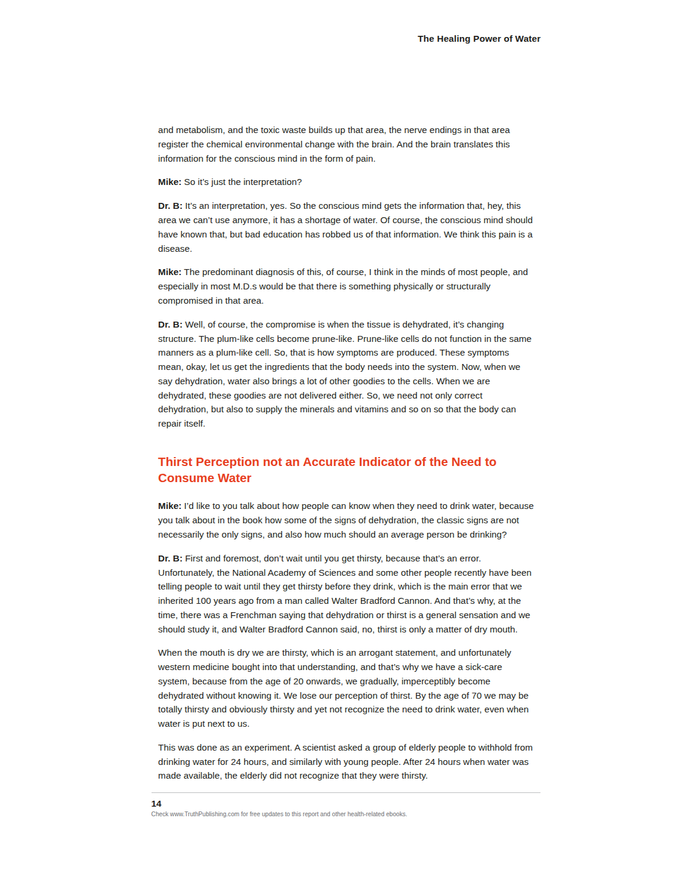The Healing Power of Water
and metabolism, and the toxic waste builds up that area, the nerve endings in that area register the chemical environmental change with the brain. And the brain translates this information for the conscious mind in the form of pain.
Mike: So it’s just the interpretation?
Dr. B: It’s an interpretation, yes. So the conscious mind gets the information that, hey, this area we can’t use anymore, it has a shortage of water. Of course, the conscious mind should have known that, but bad education has robbed us of that information. We think this pain is a disease.
Mike: The predominant diagnosis of this, of course, I think in the minds of most people, and especially in most M.D.s would be that there is something physically or structurally compromised in that area.
Dr. B: Well, of course, the compromise is when the tissue is dehydrated, it’s changing structure. The plum-like cells become prune-like. Prune-like cells do not function in the same manners as a plum-like cell. So, that is how symptoms are produced. These symptoms mean, okay, let us get the ingredients that the body needs into the system. Now, when we say dehydration, water also brings a lot of other goodies to the cells. When we are dehydrated, these goodies are not delivered either. So, we need not only correct dehydration, but also to supply the minerals and vitamins and so on so that the body can repair itself.
Thirst Perception not an Accurate Indicator of the Need to Consume Water
Mike: I’d like to you talk about how people can know when they need to drink water, because you talk about in the book how some of the signs of dehydration, the classic signs are not necessarily the only signs, and also how much should an average person be drinking?
Dr. B: First and foremost, don’t wait until you get thirsty, because that’s an error. Unfortunately, the National Academy of Sciences and some other people recently have been telling people to wait until they get thirsty before they drink, which is the main error that we inherited 100 years ago from a man called Walter Bradford Cannon. And that’s why, at the time, there was a Frenchman saying that dehydration or thirst is a general sensation and we should study it, and Walter Bradford Cannon said, no, thirst is only a matter of dry mouth.
When the mouth is dry we are thirsty, which is an arrogant statement, and unfortunately western medicine bought into that understanding, and that’s why we have a sick-care system, because from the age of 20 onwards, we gradually, imperceptibly become dehydrated without knowing it. We lose our perception of thirst. By the age of 70 we may be totally thirsty and obviously thirsty and yet not recognize the need to drink water, even when water is put next to us.
This was done as an experiment. A scientist asked a group of elderly people to withhold from drinking water for 24 hours, and similarly with young people. After 24 hours when water was made available, the elderly did not recognize that they were thirsty.
14
Check www.TruthPublishing.com for free updates to this report and other health-related ebooks.